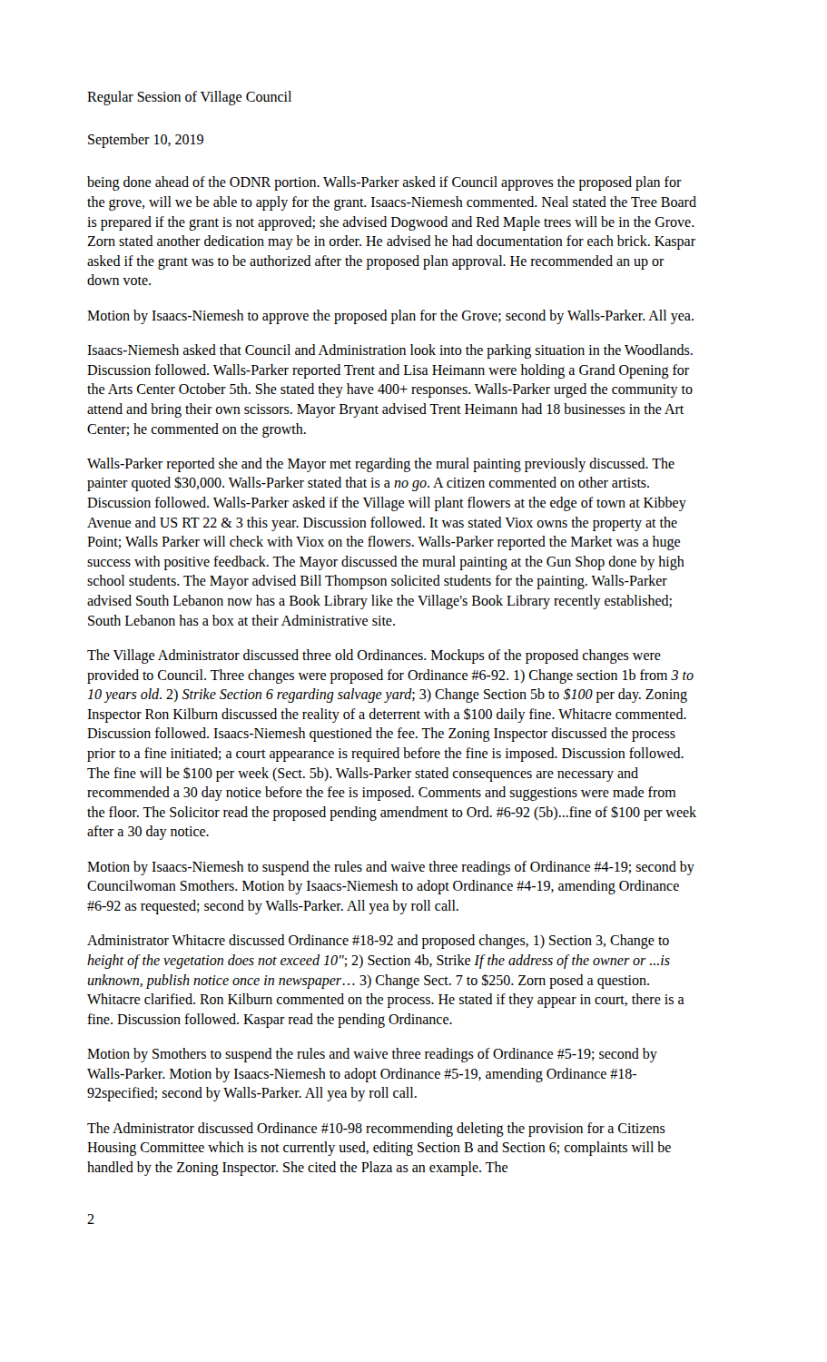Regular Session of Village Council
September 10, 2019
being done ahead of the ODNR portion. Walls-Parker asked if Council approves the proposed plan for the grove, will we be able to apply for the grant. Isaacs-Niemesh commented. Neal stated the Tree Board is prepared if the grant is not approved; she advised Dogwood and Red Maple trees will be in the Grove. Zorn stated another dedication may be in order. He advised he had documentation for each brick. Kaspar asked if the grant was to be authorized after the proposed plan approval. He recommended an up or down vote.
Motion by Isaacs-Niemesh to approve the proposed plan for the Grove; second by Walls-Parker. All yea.
Isaacs-Niemesh asked that Council and Administration look into the parking situation in the Woodlands. Discussion followed. Walls-Parker reported Trent and Lisa Heimann were holding a Grand Opening for the Arts Center October 5th. She stated they have 400+ responses. Walls-Parker urged the community to attend and bring their own scissors. Mayor Bryant advised Trent Heimann had 18 businesses in the Art Center; he commented on the growth.
Walls-Parker reported she and the Mayor met regarding the mural painting previously discussed. The painter quoted $30,000. Walls-Parker stated that is a no go. A citizen commented on other artists. Discussion followed. Walls-Parker asked if the Village will plant flowers at the edge of town at Kibbey Avenue and US RT 22 & 3 this year. Discussion followed. It was stated Viox owns the property at the Point; Walls Parker will check with Viox on the flowers. Walls-Parker reported the Market was a huge success with positive feedback. The Mayor discussed the mural painting at the Gun Shop done by high school students. The Mayor advised Bill Thompson solicited students for the painting. Walls-Parker advised South Lebanon now has a Book Library like the Village's Book Library recently established; South Lebanon has a box at their Administrative site.
The Village Administrator discussed three old Ordinances. Mockups of the proposed changes were provided to Council. Three changes were proposed for Ordinance #6-92. 1) Change section 1b from 3 to 10 years old. 2) Strike Section 6 regarding salvage yard; 3) Change Section 5b to $100 per day. Zoning Inspector Ron Kilburn discussed the reality of a deterrent with a $100 daily fine. Whitacre commented. Discussion followed. Isaacs-Niemesh questioned the fee. The Zoning Inspector discussed the process prior to a fine initiated; a court appearance is required before the fine is imposed. Discussion followed. The fine will be $100 per week (Sect. 5b). Walls-Parker stated consequences are necessary and recommended a 30 day notice before the fee is imposed. Comments and suggestions were made from the floor. The Solicitor read the proposed pending amendment to Ord. #6-92 (5b)...fine of $100 per week after a 30 day notice.
Motion by Isaacs-Niemesh to suspend the rules and waive three readings of Ordinance #4-19; second by Councilwoman Smothers. Motion by Isaacs-Niemesh to adopt Ordinance #4-19, amending Ordinance #6-92 as requested; second by Walls-Parker. All yea by roll call.
Administrator Whitacre discussed Ordinance #18-92 and proposed changes, 1) Section 3, Change to height of the vegetation does not exceed 10"; 2) Section 4b, Strike If the address of the owner or ...is unknown, publish notice once in newspaper… 3) Change Sect. 7 to $250. Zorn posed a question. Whitacre clarified. Ron Kilburn commented on the process. He stated if they appear in court, there is a fine. Discussion followed. Kaspar read the pending Ordinance.
Motion by Smothers to suspend the rules and waive three readings of Ordinance #5-19; second by Walls-Parker. Motion by Isaacs-Niemesh to adopt Ordinance #5-19, amending Ordinance #18-92specified; second by Walls-Parker. All yea by roll call.
The Administrator discussed Ordinance #10-98 recommending deleting the provision for a Citizens Housing Committee which is not currently used, editing Section B and Section 6; complaints will be handled by the Zoning Inspector. She cited the Plaza as an example. The
2